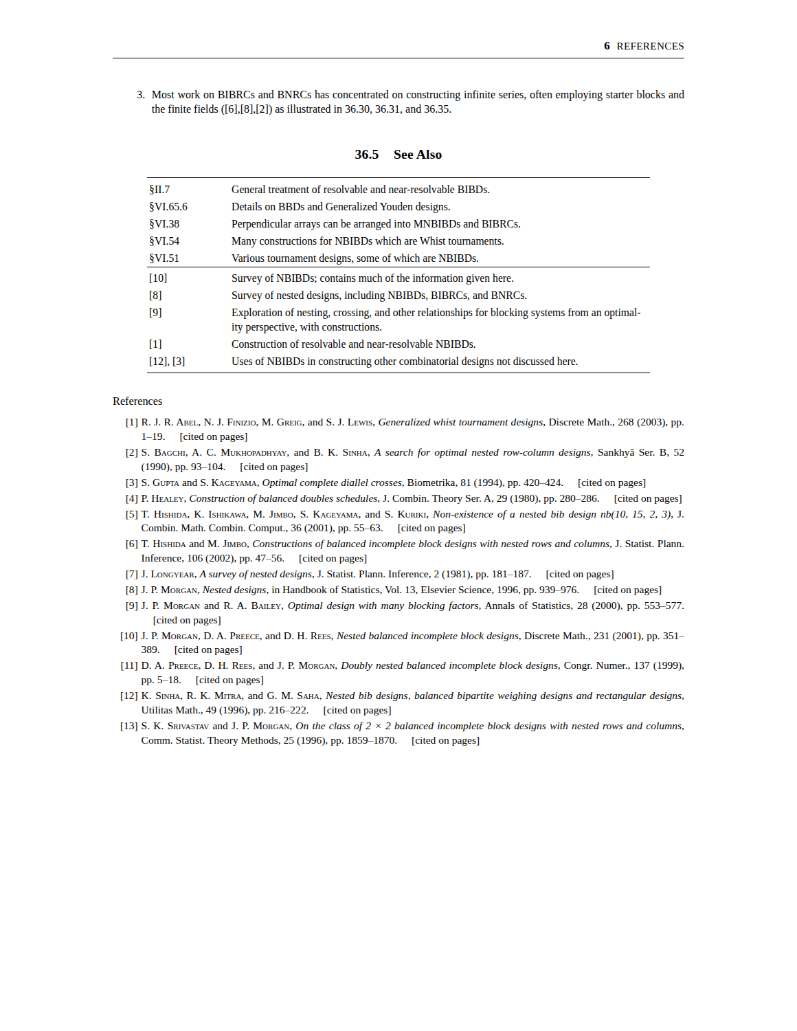6 REFERENCES
Most work on BIBRCs and BNRCs has concentrated on constructing infinite series, often employing starter blocks and the finite fields ([6],[8],[2]) as illustrated in 36.30, 36.31, and 36.35.
36.5 See Also
| §II.7 | General treatment of resolvable and near-resolvable BIBDs. |
| §VI.65.6 | Details on BBDs and Generalized Youden designs. |
| §VI.38 | Perpendicular arrays can be arranged into MNBIBDs and BIBRCs. |
| §VI.54 | Many constructions for NBIBDs which are Whist tournaments. |
| §VI.51 | Various tournament designs, some of which are NBIBDs. |
| [10] | Survey of NBIBDs; contains much of the information given here. |
| [8] | Survey of nested designs, including NBIBDs, BIBRCs, and BNRCs. |
| [9] | Exploration of nesting, crossing, and other relationships for blocking systems from an optimality perspective, with constructions. |
| [1] | Construction of resolvable and near-resolvable NBIBDs. |
| [12], [3] | Uses of NBIBDs in constructing other combinatorial designs not discussed here. |
References
[1] R. J. R. Abel, N. J. Finizio, M. Greig, and S. J. Lewis, Generalized whist tournament designs, Discrete Math., 268 (2003), pp. 1–19. [cited on pages]
[2] S. Bagchi, A. C. Mukhopadhyay, and B. K. Sinha, A search for optimal nested row-column designs, Sankhyā Ser. B, 52 (1990), pp. 93–104. [cited on pages]
[3] S. Gupta and S. Kageyama, Optimal complete diallel crosses, Biometrika, 81 (1994), pp. 420–424. [cited on pages]
[4] P. Healey, Construction of balanced doubles schedules, J. Combin. Theory Ser. A, 29 (1980), pp. 280–286. [cited on pages]
[5] T. Hishida, K. Ishikawa, M. Jimbo, S. Kageyama, and S. Kuriki, Non-existence of a nested bib design nb(10, 15, 2, 3), J. Combin. Math. Combin. Comput., 36 (2001), pp. 55–63. [cited on pages]
[6] T. Hishida and M. Jimbo, Constructions of balanced incomplete block designs with nested rows and columns, J. Statist. Plann. Inference, 106 (2002), pp. 47–56. [cited on pages]
[7] J. Longyear, A survey of nested designs, J. Statist. Plann. Inference, 2 (1981), pp. 181–187. [cited on pages]
[8] J. P. Morgan, Nested designs, in Handbook of Statistics, Vol. 13, Elsevier Science, 1996, pp. 939–976. [cited on pages]
[9] J. P. Morgan and R. A. Bailey, Optimal design with many blocking factors, Annals of Statistics, 28 (2000), pp. 553–577. [cited on pages]
[10] J. P. Morgan, D. A. Preece, and D. H. Rees, Nested balanced incomplete block designs, Discrete Math., 231 (2001), pp. 351–389. [cited on pages]
[11] D. A. Preece, D. H. Rees, and J. P. Morgan, Doubly nested balanced incomplete block designs, Congr. Numer., 137 (1999), pp. 5–18. [cited on pages]
[12] K. Sinha, R. K. Mitra, and G. M. Saha, Nested bib designs, balanced bipartite weighing designs and rectangular designs, Utilitas Math., 49 (1996), pp. 216–222. [cited on pages]
[13] S. K. Srivastav and J. P. Morgan, On the class of 2 × 2 balanced incomplete block designs with nested rows and columns, Comm. Statist. Theory Methods, 25 (1996), pp. 1859–1870. [cited on pages]